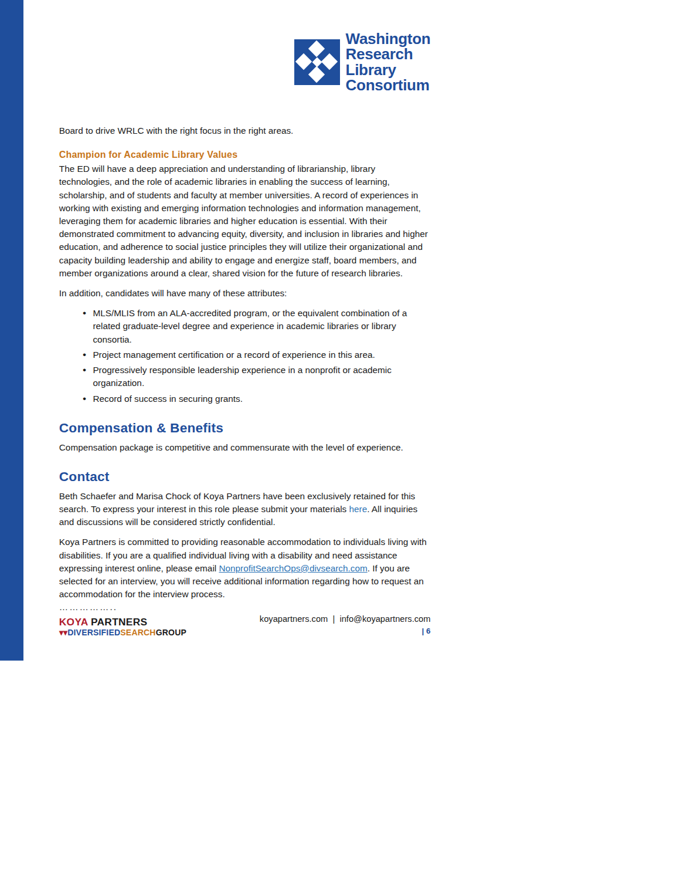Washington
Research
Library
Consortium
Board to drive WRLC with the right focus in the right areas.
Champion for Academic Library Values
The ED will have a deep appreciation and understanding of librarianship, library technologies, and the role of academic libraries in enabling the success of learning, scholarship, and of students and faculty at member universities. A record of experiences in working with existing and emerging information technologies and information management, leveraging them for academic libraries and higher education is essential. With their demonstrated commitment to advancing equity, diversity, and inclusion in libraries and higher education, and adherence to social justice principles they will utilize their organizational and capacity building leadership and ability to engage and energize staff, board members, and member organizations around a clear, shared vision for the future of research libraries.
In addition, candidates will have many of these attributes:
MLS/MLIS from an ALA-accredited program, or the equivalent combination of a related graduate-level degree and experience in academic libraries or library consortia.
Project management certification or a record of experience in this area.
Progressively responsible leadership experience in a nonprofit or academic organization.
Record of success in securing grants.
Compensation & Benefits
Compensation package is competitive and commensurate with the level of experience.
Contact
Beth Schaefer and Marisa Chock of Koya Partners have been exclusively retained for this search. To express your interest in this role please submit your materials here. All inquiries and discussions will be considered strictly confidential.
Koya Partners is committed to providing reasonable accommodation to individuals living with disabilities. If you are a qualified individual living with a disability and need assistance expressing interest online, please email NonprofitSearchOps@divsearch.com. If you are selected for an interview, you will receive additional information regarding how to request an accommodation for the interview process.
……………..
KOYA PARTNERS
▾▾DIVERSIFIED SEARCH GROUP
koyapartners.com | info@koyapartners.com
| 6